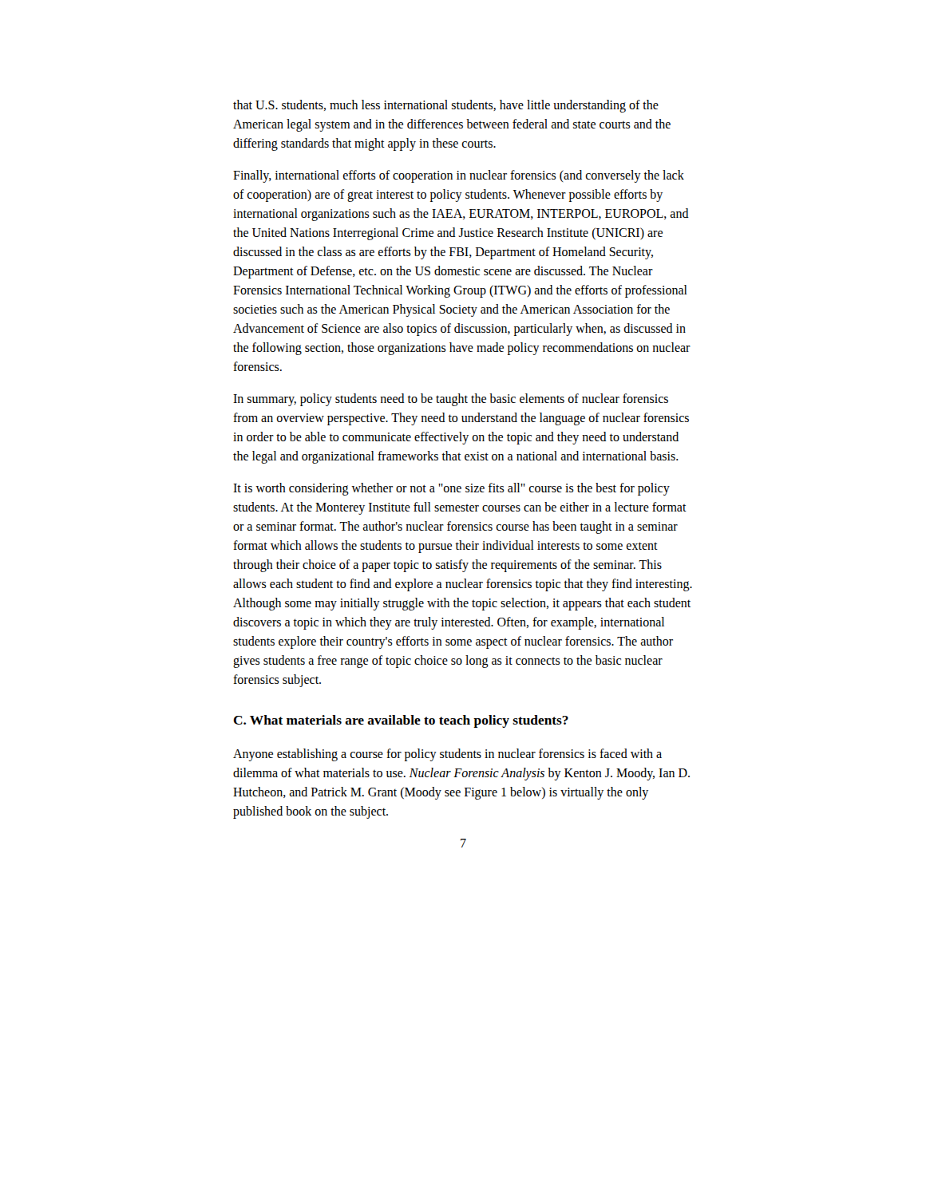that U.S. students, much less international students, have little understanding of the American legal system and in the differences between federal and state courts and the differing standards that might apply in these courts.
Finally, international efforts of cooperation in nuclear forensics (and conversely the lack of cooperation) are of great interest to policy students. Whenever possible efforts by international organizations such as the IAEA, EURATOM, INTERPOL, EUROPOL, and the United Nations Interregional Crime and Justice Research Institute (UNICRI) are discussed in the class as are efforts by the FBI, Department of Homeland Security, Department of Defense, etc. on the US domestic scene are discussed. The Nuclear Forensics International Technical Working Group (ITWG) and the efforts of professional societies such as the American Physical Society and the American Association for the Advancement of Science are also topics of discussion, particularly when, as discussed in the following section, those organizations have made policy recommendations on nuclear forensics.
In summary, policy students need to be taught the basic elements of nuclear forensics from an overview perspective. They need to understand the language of nuclear forensics in order to be able to communicate effectively on the topic and they need to understand the legal and organizational frameworks that exist on a national and international basis.
It is worth considering whether or not a "one size fits all" course is the best for policy students. At the Monterey Institute full semester courses can be either in a lecture format or a seminar format. The author's nuclear forensics course has been taught in a seminar format which allows the students to pursue their individual interests to some extent through their choice of a paper topic to satisfy the requirements of the seminar. This allows each student to find and explore a nuclear forensics topic that they find interesting. Although some may initially struggle with the topic selection, it appears that each student discovers a topic in which they are truly interested. Often, for example, international students explore their country's efforts in some aspect of nuclear forensics. The author gives students a free range of topic choice so long as it connects to the basic nuclear forensics subject.
C. What materials are available to teach policy students?
Anyone establishing a course for policy students in nuclear forensics is faced with a dilemma of what materials to use. Nuclear Forensic Analysis by Kenton J. Moody, Ian D. Hutcheon, and Patrick M. Grant (Moody see Figure 1 below) is virtually the only published book on the subject.
7